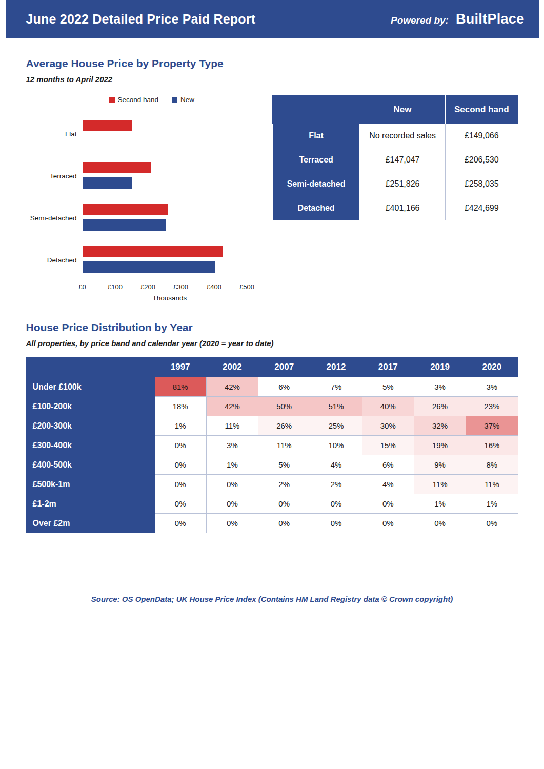June 2022 Detailed Price Paid Report
Powered by: BuiltPlace
Average House Price by Property Type
12 months to April 2022
Second hand New
Flat
Terraced
Semi-detached
Detached
£0 £100 £200 £300 £400 £500
Thousands
| | New | Second hand |
| --- | --- | --- |
| Flat | No recorded sales | £149,066 |
| Terraced | £147,047 | £206,530 |
| Semi-detached | £251,826 | £258,035 |
| Detached | £401,166 | £424,699 |
House Price Distribution by Year
All properties, by price band and calendar year (2020 = year to date)
| | 1997 | 2002 | 2007 | 2012 | 2017 | 2019 | 2020 |
| --- | --- | --- | --- | --- | --- | --- | --- |
| Under £100k | 81% | 42% | 6% | 7% | 5% | 3% | 3% |
| £100-200k | 18% | 42% | 50% | 51% | 40% | 26% | 23% |
| £200-300k | 1% | 11% | 26% | 25% | 30% | 32% | 37% |
| £300-400k | 0% | 3% | 11% | 10% | 15% | 19% | 16% |
| £400-500k | 0% | 1% | 5% | 4% | 6% | 9% | 8% |
| £500k-1m | 0% | 0% | 2% | 2% | 4% | 11% | 11% |
| £1-2m | 0% | 0% | 0% | 0% | 0% | 1% | 1% |
| Over £2m | 0% | 0% | 0% | 0% | 0% | 0% | 0% |
Source: OS OpenData; UK House Price Index (Contains HM Land Registry data © Crown copyright)